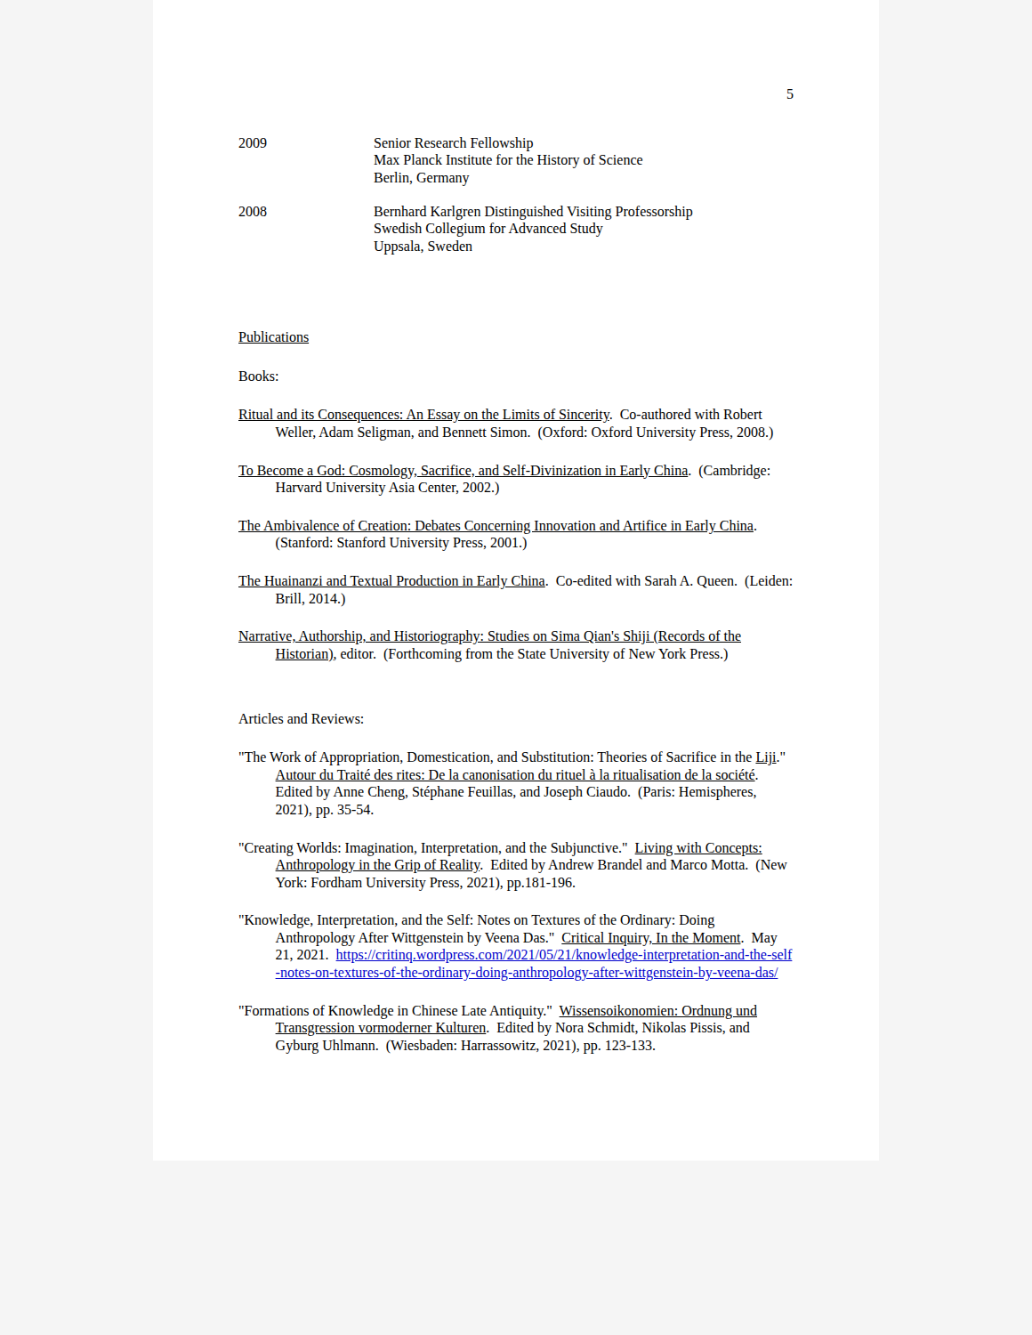5
| 2009 | Senior Research Fellowship Max Planck Institute for the History of Science Berlin, Germany |
| 2008 | Bernhard Karlgren Distinguished Visiting Professorship Swedish Collegium for Advanced Study Uppsala, Sweden |
Publications
Books:
Ritual and its Consequences: An Essay on the Limits of Sincerity. Co-authored with Robert Weller, Adam Seligman, and Bennett Simon. (Oxford: Oxford University Press, 2008.)
To Become a God: Cosmology, Sacrifice, and Self-Divinization in Early China. (Cambridge: Harvard University Asia Center, 2002.)
The Ambivalence of Creation: Debates Concerning Innovation and Artifice in Early China. (Stanford: Stanford University Press, 2001.)
The Huainanzi and Textual Production in Early China. Co-edited with Sarah A. Queen. (Leiden: Brill, 2014.)
Narrative, Authorship, and Historiography: Studies on Sima Qian's Shiji (Records of the Historian), editor. (Forthcoming from the State University of New York Press.)
Articles and Reviews:
"The Work of Appropriation, Domestication, and Substitution: Theories of Sacrifice in the Liji." Autour du Traité des rites: De la canonisation du rituel à la ritualisation de la société. Edited by Anne Cheng, Stéphane Feuillas, and Joseph Ciaudo. (Paris: Hemispheres, 2021), pp. 35-54.
"Creating Worlds: Imagination, Interpretation, and the Subjunctive." Living with Concepts: Anthropology in the Grip of Reality. Edited by Andrew Brandel and Marco Motta. (New York: Fordham University Press, 2021), pp.181-196.
"Knowledge, Interpretation, and the Self: Notes on Textures of the Ordinary: Doing Anthropology After Wittgenstein by Veena Das." Critical Inquiry, In the Moment. May 21, 2021. https://critinq.wordpress.com/2021/05/21/knowledge-interpretation-and-the-self-notes-on-textures-of-the-ordinary-doing-anthropology-after-wittgenstein-by-veena-das/
"Formations of Knowledge in Chinese Late Antiquity." Wissensoikonomien: Ordnung und Transgression vormoderner Kulturen. Edited by Nora Schmidt, Nikolas Pissis, and Gyburg Uhlmann. (Wiesbaden: Harrassowitz, 2021), pp. 123-133.